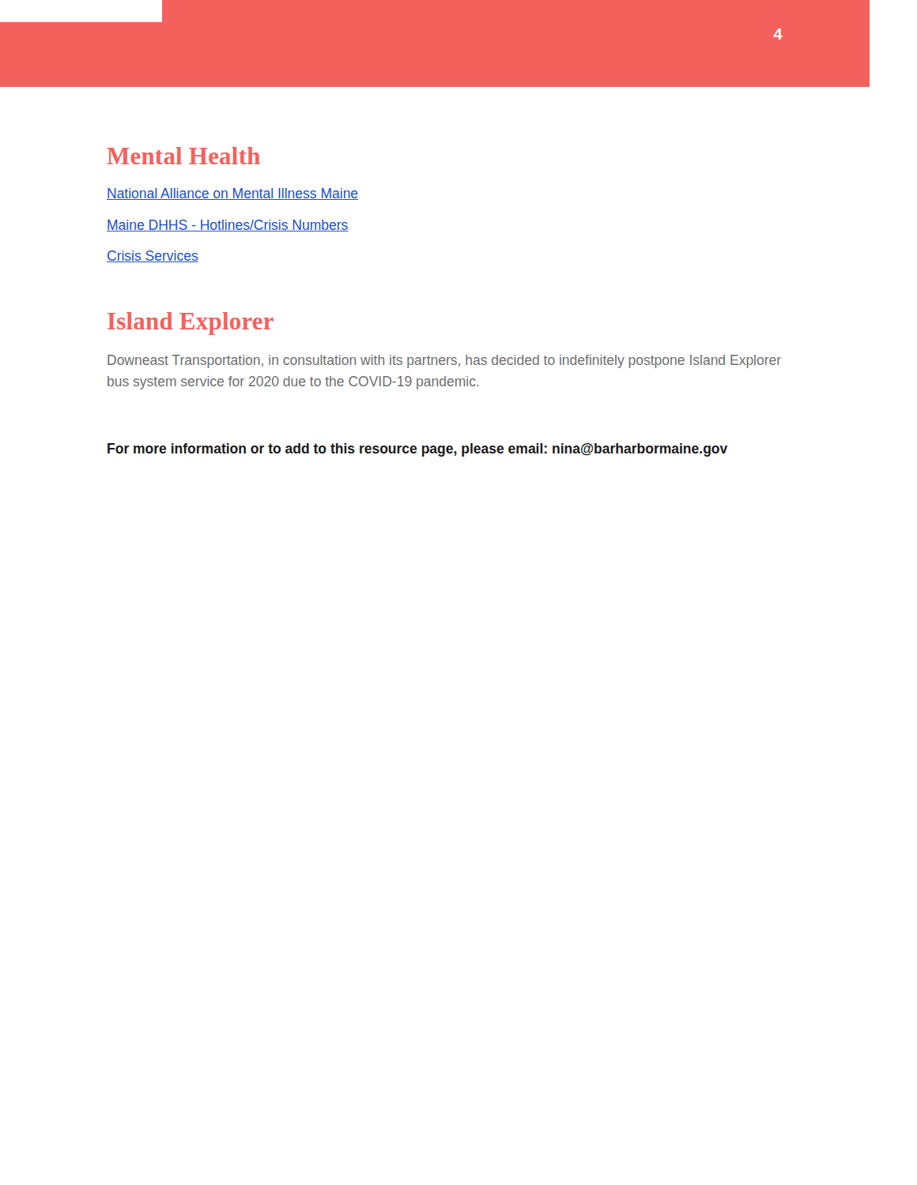4
Mental Health
National Alliance on Mental Illness Maine
Maine DHHS - Hotlines/Crisis Numbers
Crisis Services
Island Explorer
Downeast Transportation, in consultation with its partners, has decided to indefinitely postpone Island Explorer bus system service for 2020 due to the COVID-19 pandemic.
For more information or to add to this resource page, please email: nina@barharbormaine.gov